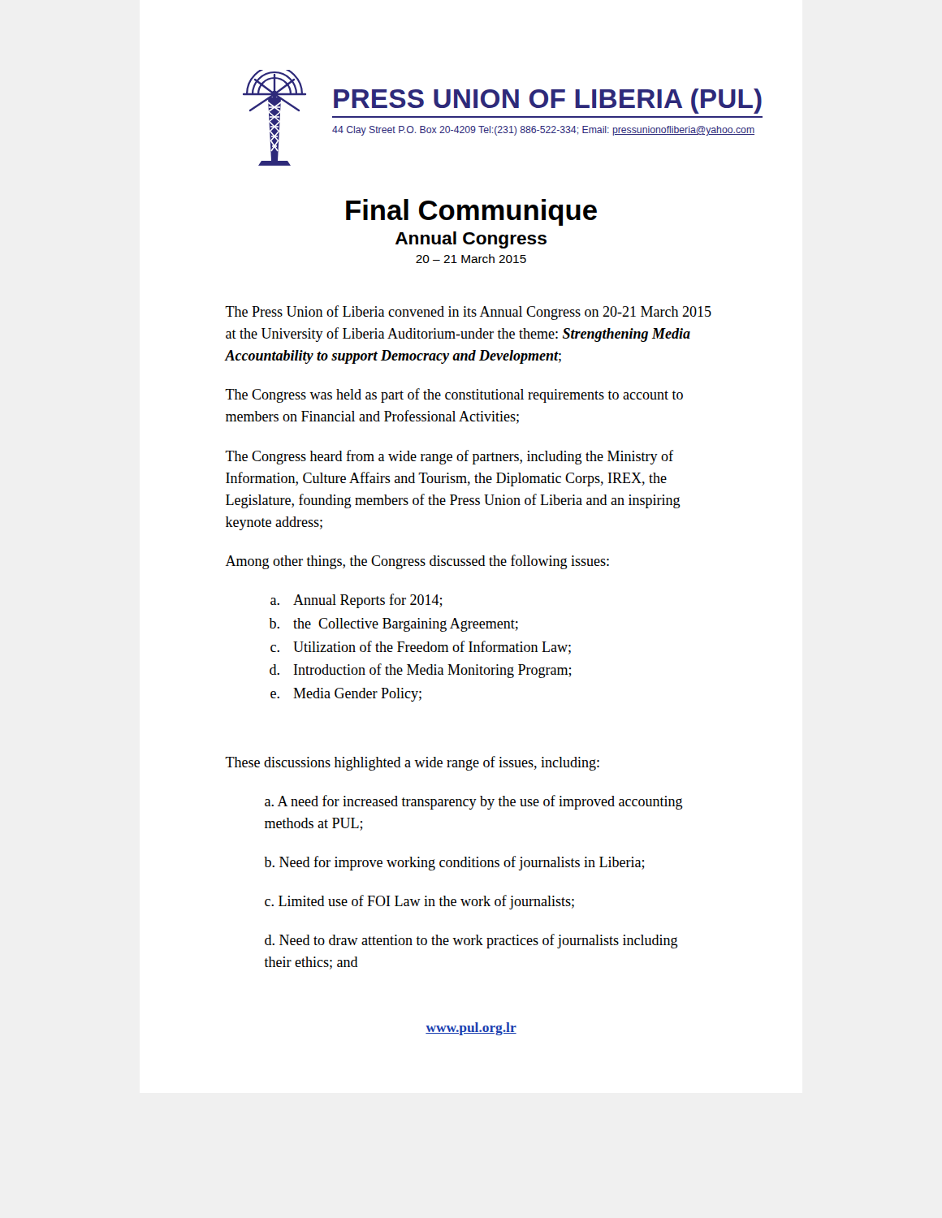PRESS UNION OF LIBERIA (PUL)
44 Clay Street P.O. Box 20-4209 Tel:(231) 886-522-334; Email: pressunionofliberia@yahoo.com
Final Communique
Annual Congress
20 – 21 March 2015
The Press Union of Liberia convened in its Annual Congress on 20-21 March 2015 at the University of Liberia Auditorium-under the theme: Strengthening Media Accountability to support Democracy and Development;
The Congress was held as part of the constitutional requirements to account to members on Financial and Professional Activities;
The Congress heard from a wide range of partners, including the Ministry of Information, Culture Affairs and Tourism, the Diplomatic Corps, IREX, the Legislature, founding members of the Press Union of Liberia and an inspiring keynote address;
Among other things, the Congress discussed the following issues:
Annual Reports for 2014;
the Collective Bargaining Agreement;
Utilization of the Freedom of Information Law;
Introduction of the Media Monitoring Program;
Media Gender Policy;
These discussions highlighted a wide range of issues, including:
a. A need for increased transparency by the use of improved accounting methods at PUL;
b. Need for improve working conditions of journalists in Liberia;
c. Limited use of FOI Law in the work of journalists;
d. Need to draw attention to the work practices of journalists including
their ethics; and
www.pul.org.lr